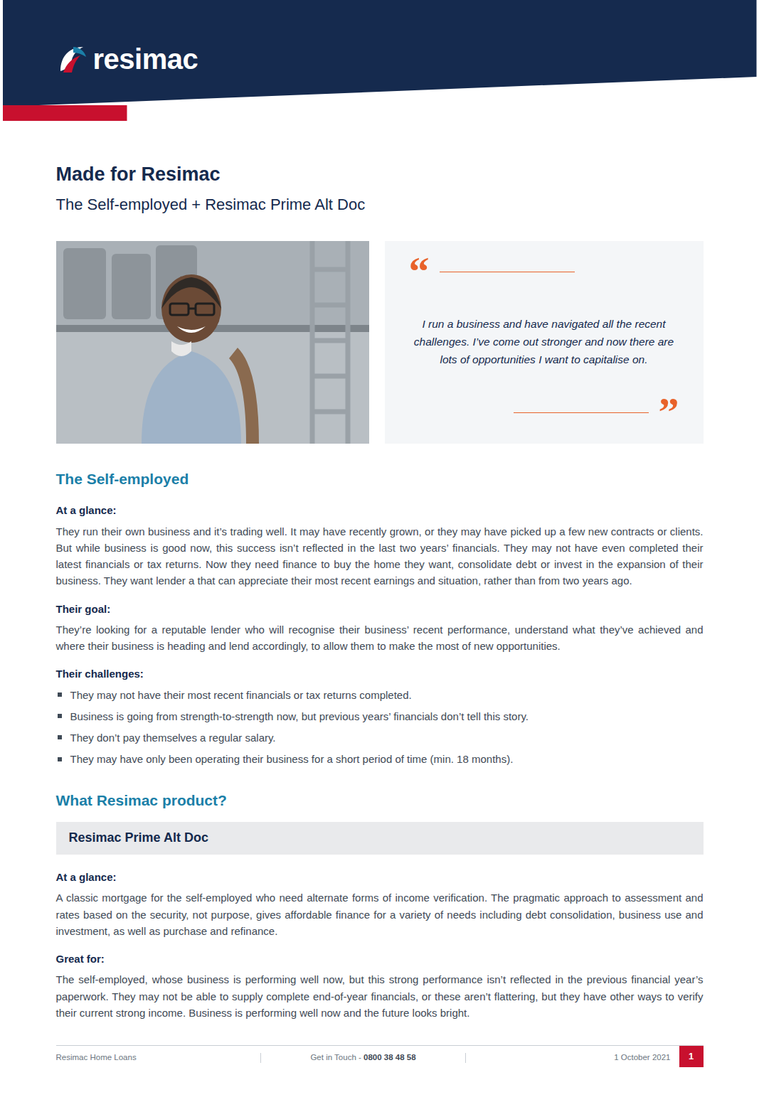resimac
Made for Resimac
The Self-employed + Resimac Prime Alt Doc
“
I run a business and have navigated all the recent challenges. I’ve come out stronger and now there are lots of opportunities I want to capitalise on.
”
The Self-employed
At a glance:
They run their own business and it’s trading well. It may have recently grown, or they may have picked up a few new contracts or clients. But while business is good now, this success isn’t reflected in the last two years’ financials. They may not have even completed their latest financials or tax returns. Now they need finance to buy the home they want, consolidate debt or invest in the expansion of their business. They want lender a that can appreciate their most recent earnings and situation, rather than from two years ago.
Their goal:
They’re looking for a reputable lender who will recognise their business’ recent performance, understand what they’ve achieved and where their business is heading and lend accordingly, to allow them to make the most of new opportunities.
Their challenges:
They may not have their most recent financials or tax returns completed.
Business is going from strength-to-strength now, but previous years’ financials don’t tell this story.
They don’t pay themselves a regular salary.
They may have only been operating their business for a short period of time (min. 18 months).
What Resimac product?
Resimac Prime Alt Doc
At a glance:
A classic mortgage for the self-employed who need alternate forms of income verification. The pragmatic approach to assessment and rates based on the security, not purpose, gives affordable finance for a variety of needs including debt consolidation, business use and investment, as well as purchase and refinance.
Great for:
The self-employed, whose business is performing well now, but this strong performance isn’t reflected in the previous financial year’s paperwork. They may not be able to supply complete end-of-year financials, or these aren’t flattering, but they have other ways to verify their current strong income. Business is performing well now and the future looks bright.
Resimac Home Loans
Get in Touch - 0800 38 48 58
1 October 2021
1